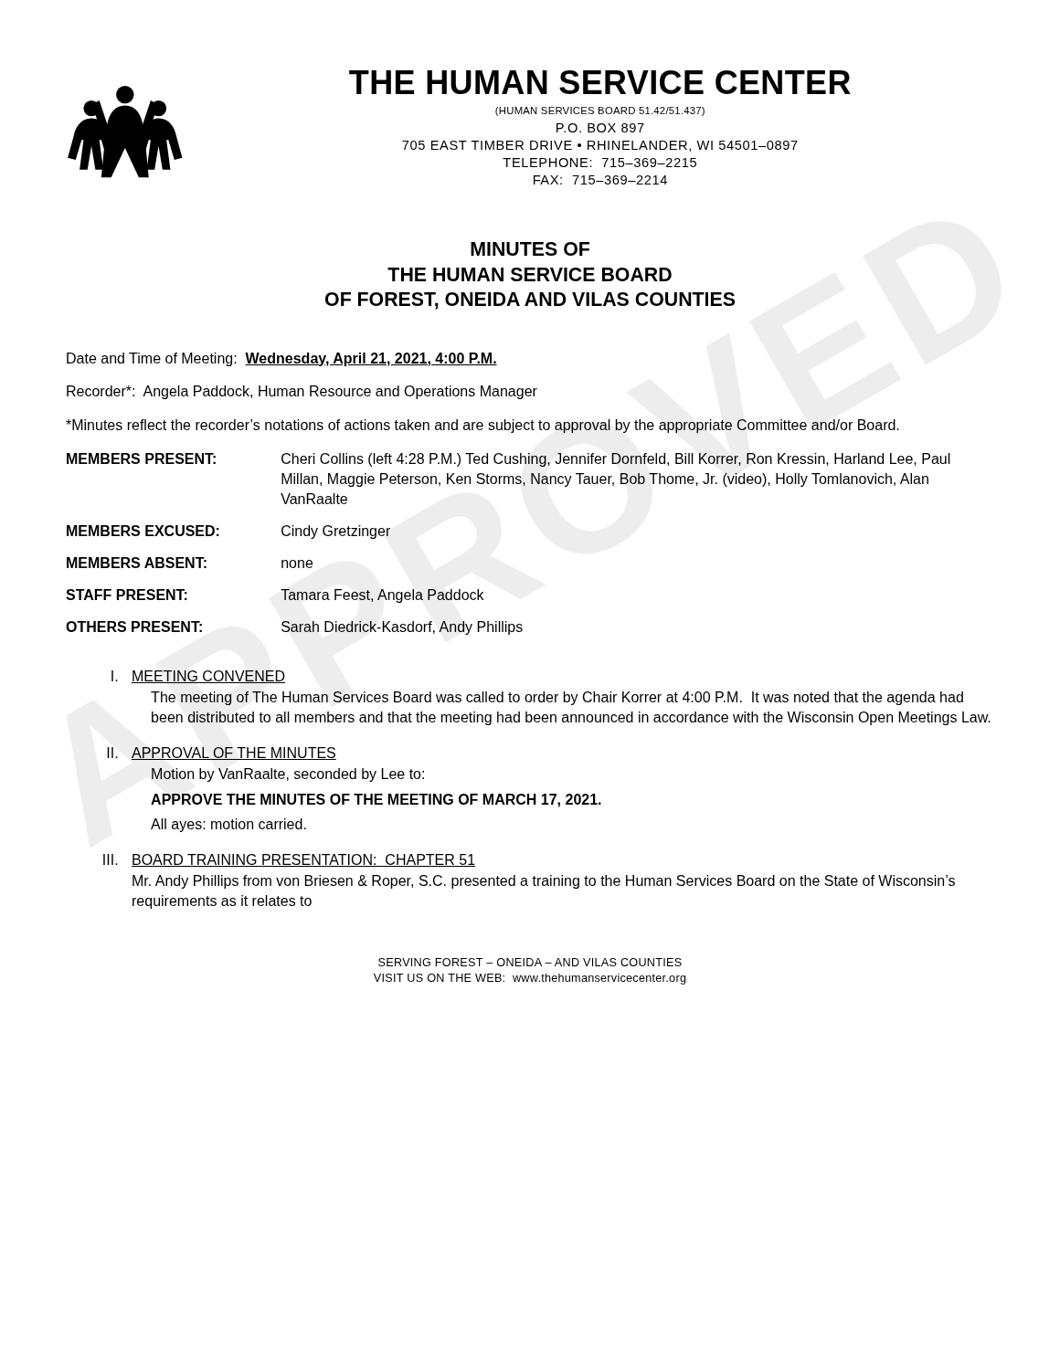APPROVED
THE HUMAN SERVICE CENTER
(HUMAN SERVICES BOARD 51.42/51.437)
P.O. BOX 897
705 EAST TIMBER DRIVE • RHINELANDER, WI 54501–0897
TELEPHONE: 715–369–2215
FAX: 715–369–2214
MINUTES OF
THE HUMAN SERVICE BOARD
OF FOREST, ONEIDA AND VILAS COUNTIES
Date and Time of Meeting: Wednesday, April 21, 2021, 4:00 P.M.
Recorder*: Angela Paddock, Human Resource and Operations Manager
*Minutes reflect the recorder’s notations of actions taken and are subject to approval by the appropriate Committee and/or Board.
| MEMBERS PRESENT: | Cheri Collins (left 4:28 P.M.) Ted Cushing, Jennifer Dornfeld, Bill Korrer, Ron Kressin, Harland Lee, Paul Millan, Maggie Peterson, Ken Storms, Nancy Tauer, Bob Thome, Jr. (video), Holly Tomlanovich, Alan VanRaalte |
| MEMBERS EXCUSED: | Cindy Gretzinger |
| MEMBERS ABSENT: | none |
| STAFF PRESENT: | Tamara Feest, Angela Paddock |
| OTHERS PRESENT: | Sarah Diedrick-Kasdorf, Andy Phillips |
I. MEETING CONVENED
The meeting of The Human Services Board was called to order by Chair Korrer at 4:00 P.M. It was noted that the agenda had been distributed to all members and that the meeting had been announced in accordance with the Wisconsin Open Meetings Law.
II. APPROVAL OF THE MINUTES
Motion by VanRaalte, seconded by Lee to:
APPROVE THE MINUTES OF THE MEETING OF MARCH 17, 2021.
All ayes: motion carried.
III. BOARD TRAINING PRESENTATION: CHAPTER 51
Mr. Andy Phillips from von Briesen & Roper, S.C. presented a training to the Human Services Board on the State of Wisconsin’s requirements as it relates to
SERVING FOREST – ONEIDA – AND VILAS COUNTIES
VISIT US ON THE WEB: www.thehumanservicecenter.org